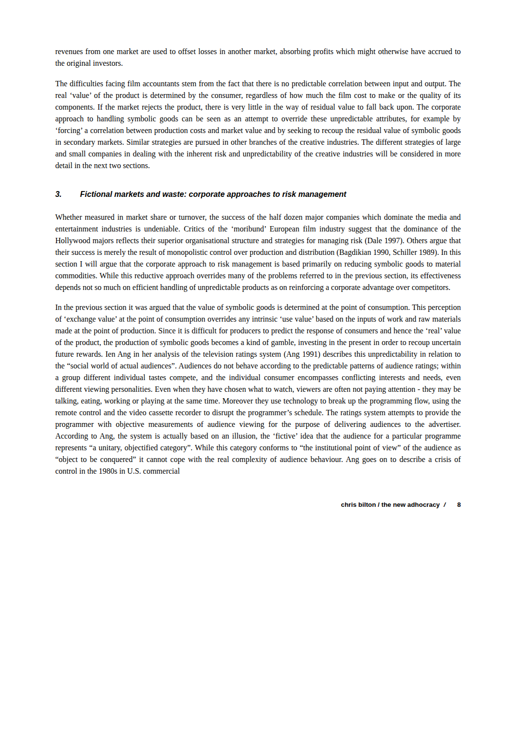revenues from one market are used to offset losses in another market, absorbing profits which might otherwise have accrued to the original investors.
The difficulties facing film accountants stem from the fact that there is no predictable correlation between input and output. The real ‘value’ of the product is determined by the consumer, regardless of how much the film cost to make or the quality of its components. If the market rejects the product, there is very little in the way of residual value to fall back upon. The corporate approach to handling symbolic goods can be seen as an attempt to override these unpredictable attributes, for example by ‘forcing’ a correlation between production costs and market value and by seeking to recoup the residual value of symbolic goods in secondary markets. Similar strategies are pursued in other branches of the creative industries. The different strategies of large and small companies in dealing with the inherent risk and unpredictability of the creative industries will be considered in more detail in the next two sections.
3. Fictional markets and waste: corporate approaches to risk management
Whether measured in market share or turnover, the success of the half dozen major companies which dominate the media and entertainment industries is undeniable. Critics of the ‘moribund’ European film industry suggest that the dominance of the Hollywood majors reflects their superior organisational structure and strategies for managing risk (Dale 1997). Others argue that their success is merely the result of monopolistic control over production and distribution (Bagdikian 1990, Schiller 1989). In this section I will argue that the corporate approach to risk management is based primarily on reducing symbolic goods to material commodities. While this reductive approach overrides many of the problems referred to in the previous section, its effectiveness depends not so much on efficient handling of unpredictable products as on reinforcing a corporate advantage over competitors.
In the previous section it was argued that the value of symbolic goods is determined at the point of consumption. This perception of ‘exchange value’ at the point of consumption overrides any intrinsic ‘use value’ based on the inputs of work and raw materials made at the point of production. Since it is difficult for producers to predict the response of consumers and hence the ‘real’ value of the product, the production of symbolic goods becomes a kind of gamble, investing in the present in order to recoup uncertain future rewards. Ien Ang in her analysis of the television ratings system (Ang 1991) describes this unpredictability in relation to the “social world of actual audiences”. Audiences do not behave according to the predictable patterns of audience ratings; within a group different individual tastes compete, and the individual consumer encompasses conflicting interests and needs, even different viewing personalities. Even when they have chosen what to watch, viewers are often not paying attention - they may be talking, eating, working or playing at the same time. Moreover they use technology to break up the programming flow, using the remote control and the video cassette recorder to disrupt the programmer’s schedule. The ratings system attempts to provide the programmer with objective measurements of audience viewing for the purpose of delivering audiences to the advertiser. According to Ang, the system is actually based on an illusion, the ‘fictive’ idea that the audience for a particular programme represents “a unitary, objectified category”. While this category conforms to “the institutional point of view” of the audience as “object to be conquered” it cannot cope with the real complexity of audience behaviour. Ang goes on to describe a crisis of control in the 1980s in U.S. commercial
chris bilton / the new adhocracy/8